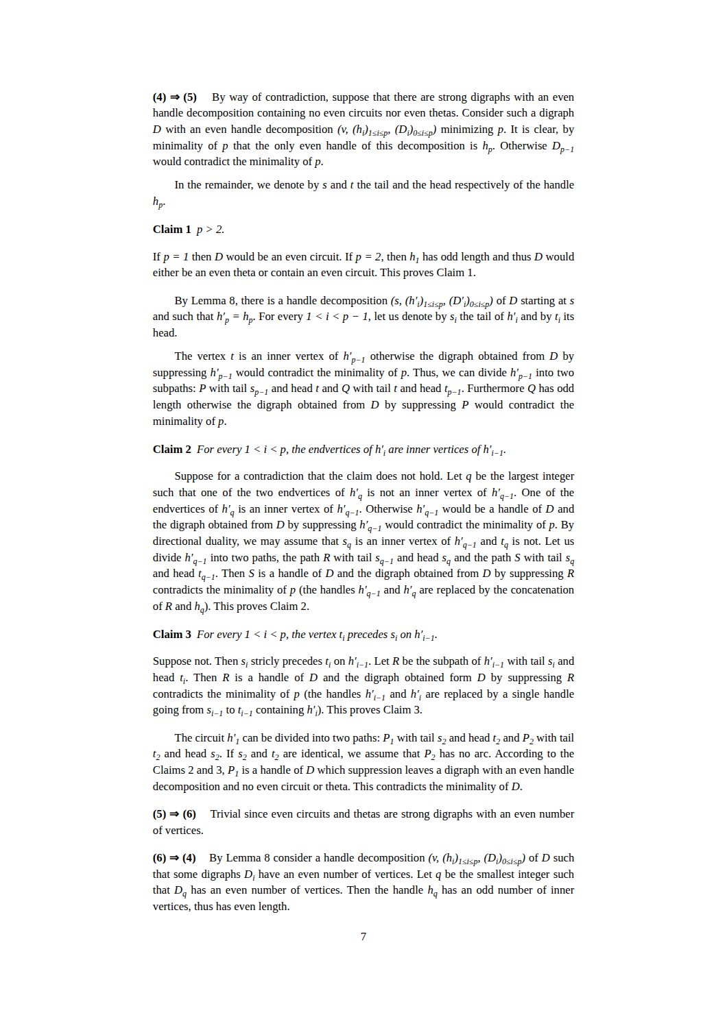(4) ⇒ (5) By way of contradiction, suppose that there are strong digraphs with an even handle decomposition containing no even circuits nor even thetas. Consider such a digraph D with an even handle decomposition (v, (hi)1≤i≤p, (Di)0≤i≤p) minimizing p. It is clear, by minimality of p that the only even handle of this decomposition is hp. Otherwise Dp−1 would contradict the minimality of p.
In the remainder, we denote by s and t the tail and the head respectively of the handle hp.
Claim 1 p > 2.
If p = 1 then D would be an even circuit. If p = 2, then h1 has odd length and thus D would either be an even theta or contain an even circuit. This proves Claim 1.
By Lemma 8, there is a handle decomposition (s, (h′i)1≤i≤p, (D′i)0≤i≤p) of D starting at s and such that h′p = hp. For every 1 < i < p − 1, let us denote by si the tail of h′i and by ti its head.
The vertex t is an inner vertex of h′p−1 otherwise the digraph obtained from D by suppressing h′p−1 would contradict the minimality of p. Thus, we can divide h′p−1 into two subpaths: P with tail sp−1 and head t and Q with tail t and head tp−1. Furthermore Q has odd length otherwise the digraph obtained from D by suppressing P would contradict the minimality of p.
Claim 2 For every 1 < i < p, the endvertices of h′i are inner vertices of h′i−1.
Suppose for a contradiction that the claim does not hold. Let q be the largest integer such that one of the two endvertices of h′q is not an inner vertex of h′q−1. One of the endvertices of h′q is an inner vertex of h′q−1. Otherwise h′q−1 would be a handle of D and the digraph obtained from D by suppressing h′q−1 would contradict the minimality of p. By directional duality, we may assume that sq is an inner vertex of h′q−1 and tq is not. Let us divide h′q−1 into two paths, the path R with tail sq−1 and head sq and the path S with tail sq and head tq−1. Then S is a handle of D and the digraph obtained from D by suppressing R contradicts the minimality of p (the handles h′q−1 and h′q are replaced by the concatenation of R and hq). This proves Claim 2.
Claim 3 For every 1 < i < p, the vertex ti precedes si on h′i−1.
Suppose not. Then si stricly precedes ti on h′i−1. Let R be the subpath of h′i−1 with tail si and head ti. Then R is a handle of D and the digraph obtained form D by suppressing R contradicts the minimality of p (the handles h′i−1 and h′i are replaced by a single handle going from si−1 to ti−1 containing h′i). This proves Claim 3.
The circuit h′1 can be divided into two paths: P1 with tail s2 and head t2 and P2 with tail t2 and head s2. If s2 and t2 are identical, we assume that P2 has no arc. According to the Claims 2 and 3, P1 is a handle of D which suppression leaves a digraph with an even handle decomposition and no even circuit or theta. This contradicts the minimality of D.
(5) ⇒ (6) Trivial since even circuits and thetas are strong digraphs with an even number of vertices.
(6) ⇒ (4) By Lemma 8 consider a handle decomposition (v, (hi)1≤i≤p, (Di)0≤i≤p) of D such that some digraphs Di have an even number of vertices. Let q be the smallest integer such that Dq has an even number of vertices. Then the handle hq has an odd number of inner vertices, thus has even length.
7